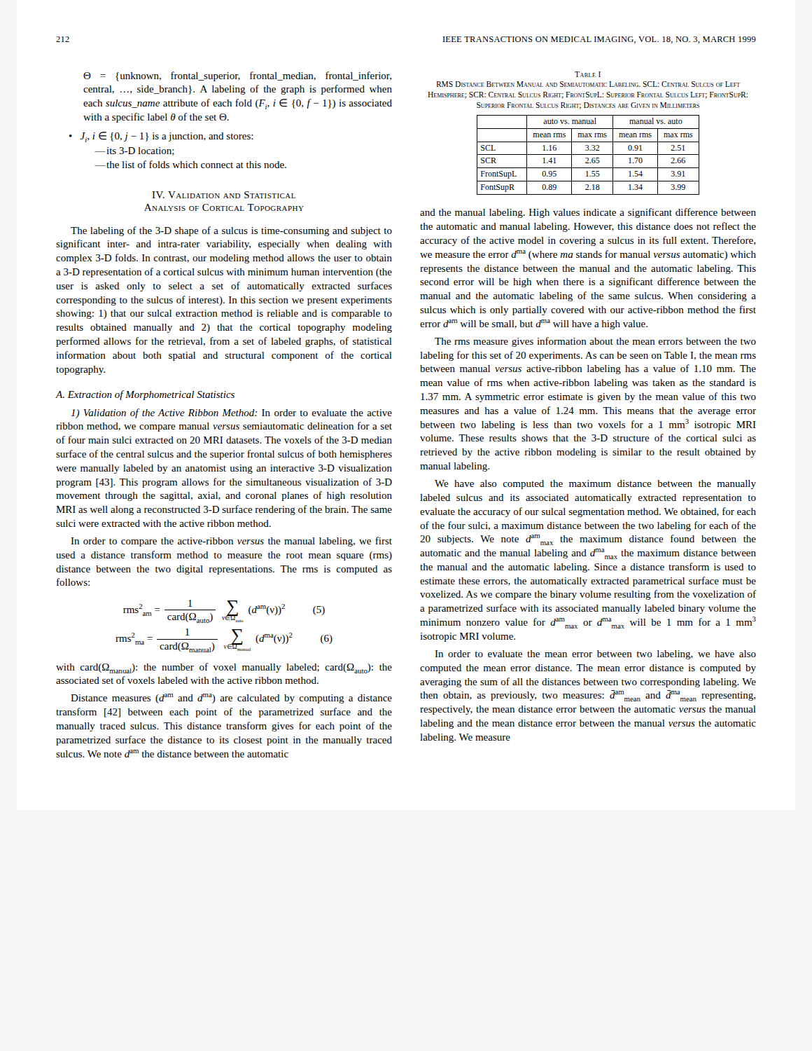212 IEEE Transactions on Medical Imaging, Vol. 18, No. 3, March 1999
Θ = {unknown, frontal_superior, frontal_median, frontal_inferior, central, …, side_branch}. A labeling of the graph is performed when each sulcus_name attribute of each fold (Fi, i ∈ {0, f − 1}) is associated with a specific label θ of the set Θ.
Ji, i ∈ {0, j − 1} is a junction, and stores:
its 3-D location;
the list of folds which connect at this node.
IV. Validation and Statistical
Analysis of Cortical Topography
The labeling of the 3-D shape of a sulcus is time-consuming and subject to significant inter- and intra-rater variability, especially when dealing with complex 3-D folds. In contrast, our modeling method allows the user to obtain a 3-D representation of a cortical sulcus with minimum human intervention (the user is asked only to select a set of automatically extracted surfaces corresponding to the sulcus of interest). In this section we present experiments showing: 1) that our sulcal extraction method is reliable and is comparable to results obtained manually and 2) that the cortical topography modeling performed allows for the retrieval, from a set of labeled graphs, of statistical information about both spatial and structural component of the cortical topography.
A. Extraction of Morphometrical Statistics
1) Validation of the Active Ribbon Method: In order to evaluate the active ribbon method, we compare manual versus semiautomatic delineation for a set of four main sulci extracted on 20 MRI datasets. The voxels of the 3-D median surface of the central sulcus and the superior frontal sulcus of both hemispheres were manually labeled by an anatomist using an interactive 3-D visualization program [43]. This program allows for the simultaneous visualization of 3-D movement through the sagittal, axial, and coronal planes of high resolution MRI as well along a reconstructed 3-D surface rendering of the brain. The same sulci were extracted with the active ribbon method.
In order to compare the active-ribbon versus the manual labeling, we first used a distance transform method to measure the root mean square (rms) distance between the two digital representations. The rms is computed as follows:
rms2am = 1 card(Ωauto) ∑ ν∈Ωauto (dam(ν))2 (5)
rms2ma = 1 card(Ωmanual) ∑ ν∈Ωmanual (dma(ν))2 (6)
with card(Ωmanual): the number of voxel manually labeled; card(Ωauto): the associated set of voxels labeled with the active ribbon method.
Distance measures (dam and dma) are calculated by computing a distance transform [42] between each point of the parametrized surface and the manually traced sulcus. This distance transform gives for each point of the parametrized surface the distance to its closest point in the manually traced sulcus. We note dam the distance between the automatic
Table I RMS Distance Between Manual and Semiautomatic Labeling. SCL: Central Sulcus of Left Hemisphere; SCR: Central Sulcus Right; FrontSupL: Superior Frontal Sulcus Left; FrontSupR: Superior Frontal Sulcus Right; Distances are Given in Millimeters
| | auto vs. manual | manual vs. auto |
| --- | --- | --- |
| | mean rms | max rms | mean rms | max rms |
| SCL | 1.16 | 3.32 | 0.91 | 2.51 |
| SCR | 1.41 | 2.65 | 1.70 | 2.66 |
| FrontSupL | 0.95 | 1.55 | 1.54 | 3.91 |
| FontSupR | 0.89 | 2.18 | 1.34 | 3.99 |
and the manual labeling. High values indicate a significant difference between the automatic and manual labeling. However, this distance does not reflect the accuracy of the active model in covering a sulcus in its full extent. Therefore, we measure the error dma (where ma stands for manual versus automatic) which represents the distance between the manual and the automatic labeling. This second error will be high when there is a significant difference between the manual and the automatic labeling of the same sulcus. When considering a sulcus which is only partially covered with our active-ribbon method the first error dam will be small, but dma will have a high value.
The rms measure gives information about the mean errors between the two labeling for this set of 20 experiments. As can be seen on Table I, the mean rms between manual versus active-ribbon labeling has a value of 1.10 mm. The mean value of rms when active-ribbon labeling was taken as the standard is 1.37 mm. A symmetric error estimate is given by the mean value of this two measures and has a value of 1.24 mm. This means that the average error between two labeling is less than two voxels for a 1 mm3 isotropic MRI volume. These results shows that the 3-D structure of the cortical sulci as retrieved by the active ribbon modeling is similar to the result obtained by manual labeling.
We have also computed the maximum distance between the manually labeled sulcus and its associated automatically extracted representation to evaluate the accuracy of our sulcal segmentation method. We obtained, for each of the four sulci, a maximum distance between the two labeling for each of the 20 subjects. We note dammax the maximum distance found between the automatic and the manual labeling and dmamax the maximum distance between the manual and the automatic labeling. Since a distance transform is used to estimate these errors, the automatically extracted parametrical surface must be voxelized. As we compare the binary volume resulting from the voxelization of a parametrized surface with its associated manually labeled binary volume the minimum nonzero value for dammax or dmamax will be 1 mm for a 1 mm3 isotropic MRI volume.
In order to evaluate the mean error between two labeling, we have also computed the mean error distance. The mean error distance is computed by averaging the sum of all the distances between two corresponding labeling. We then obtain, as previously, two measures: d̄ammean and d̄mamean representing, respectively, the mean distance error between the automatic versus the manual labeling and the mean distance error between the manual versus the automatic labeling. We measure